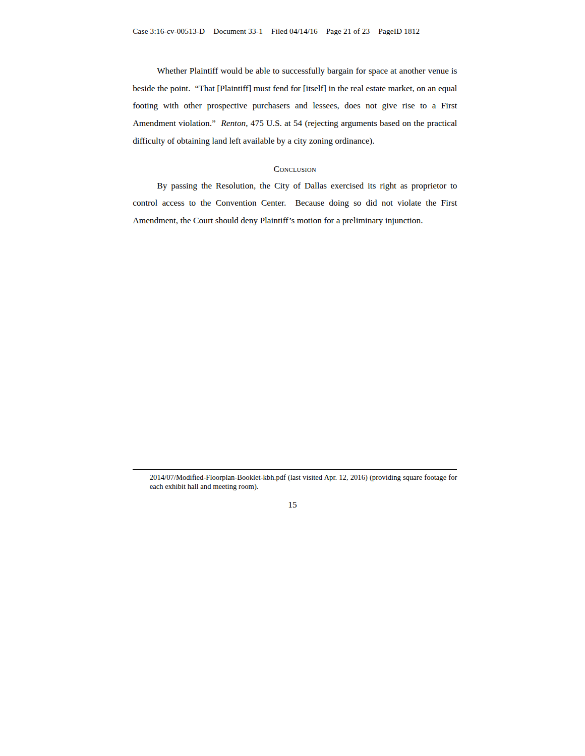Case 3:16-cv-00513-D Document 33-1 Filed 04/14/16 Page 21 of 23 PageID 1812
Whether Plaintiff would be able to successfully bargain for space at another venue is beside the point. “That [Plaintiff] must fend for [itself] in the real estate market, on an equal footing with other prospective purchasers and lessees, does not give rise to a First Amendment violation.” Renton, 475 U.S. at 54 (rejecting arguments based on the practical difficulty of obtaining land left available by a city zoning ordinance).
Conclusion
By passing the Resolution, the City of Dallas exercised its right as proprietor to control access to the Convention Center. Because doing so did not violate the First Amendment, the Court should deny Plaintiff’s motion for a preliminary injunction.
2014/07/Modified-Floorplan-Booklet-kbh.pdf (last visited Apr. 12, 2016) (providing square footage for each exhibit hall and meeting room).
15